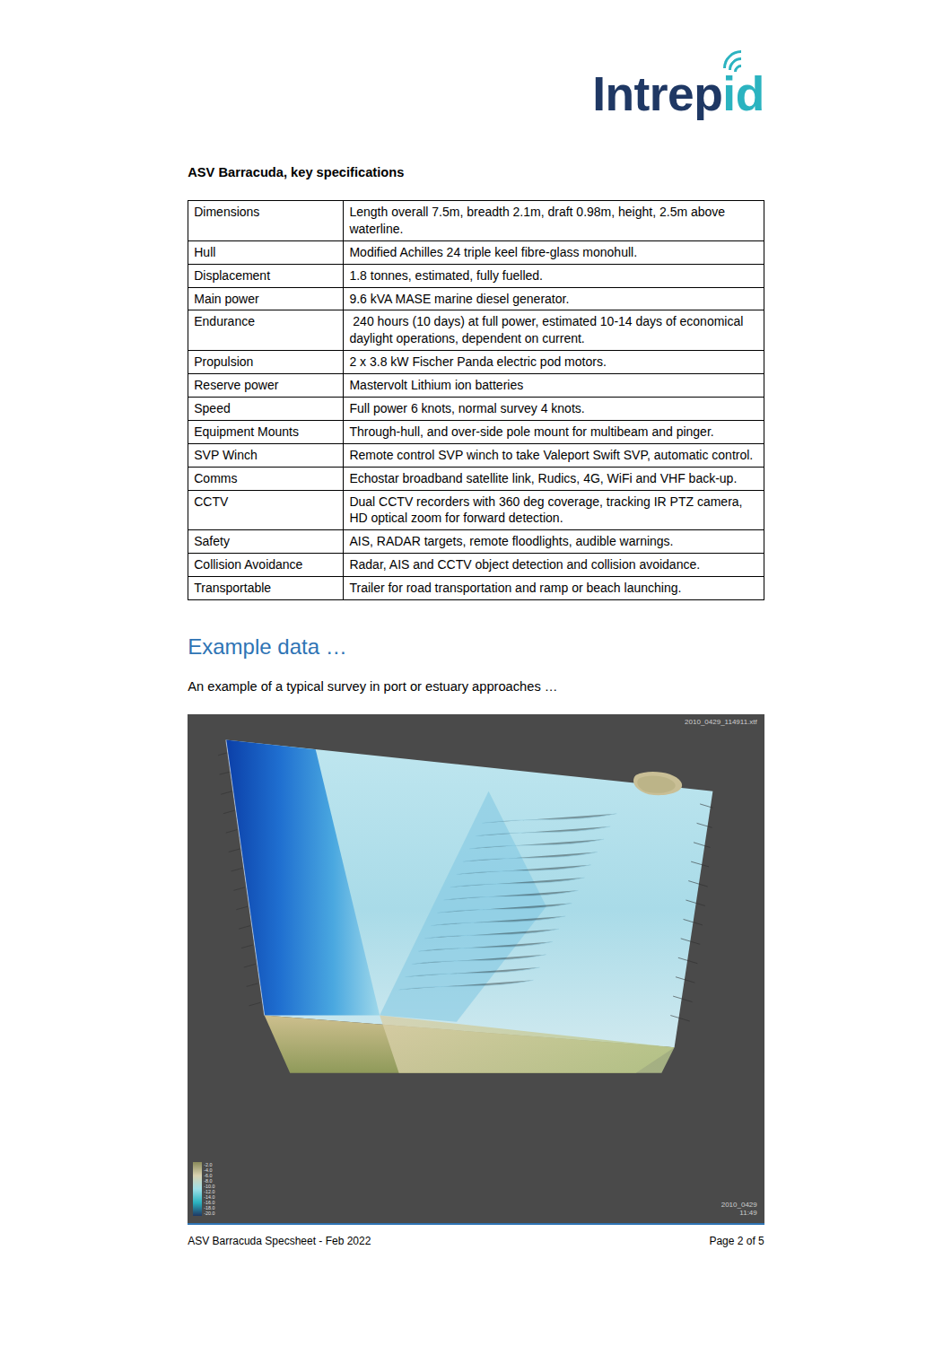Intrepid
ASV Barracuda, key specifications
| Dimensions | Length overall 7.5m, breadth 2.1m, draft 0.98m, height, 2.5m above waterline. |
| Hull | Modified Achilles 24 triple keel fibre-glass monohull. |
| Displacement | 1.8 tonnes, estimated, fully fuelled. |
| Main power | 9.6 kVA MASE marine diesel generator. |
| Endurance | 240 hours (10 days) at full power, estimated 10-14 days of economical daylight operations, dependent on current. |
| Propulsion | 2 x 3.8 kW Fischer Panda electric pod motors. |
| Reserve power | Mastervolt Lithium ion batteries |
| Speed | Full power 6 knots, normal survey 4 knots. |
| Equipment Mounts | Through-hull, and over-side pole mount for multibeam and pinger. |
| SVP Winch | Remote control SVP winch to take Valeport Swift SVP, automatic control. |
| Comms | Echostar broadband satellite link, Rudics, 4G, WiFi and VHF back-up. |
| CCTV | Dual CCTV recorders with 360 deg coverage, tracking IR PTZ camera, HD optical zoom for forward detection. |
| Safety | AIS, RADAR targets, remote floodlights, audible warnings. |
| Collision Avoidance | Radar, AIS and CCTV object detection and collision avoidance. |
| Transportable | Trailer for road transportation and ramp or beach launching. |
Example data …
An example of a typical survey in port or estuary approaches …
2010_0429_114911.xtf
2010_0429
11:49
-2.0 -4.0 -6.0 -8.0 -10.0 -12.0 -14.0 -16.0 -18.0 -20.0
ASV Barracuda Specsheet - Feb 2022 Page 2 of 5